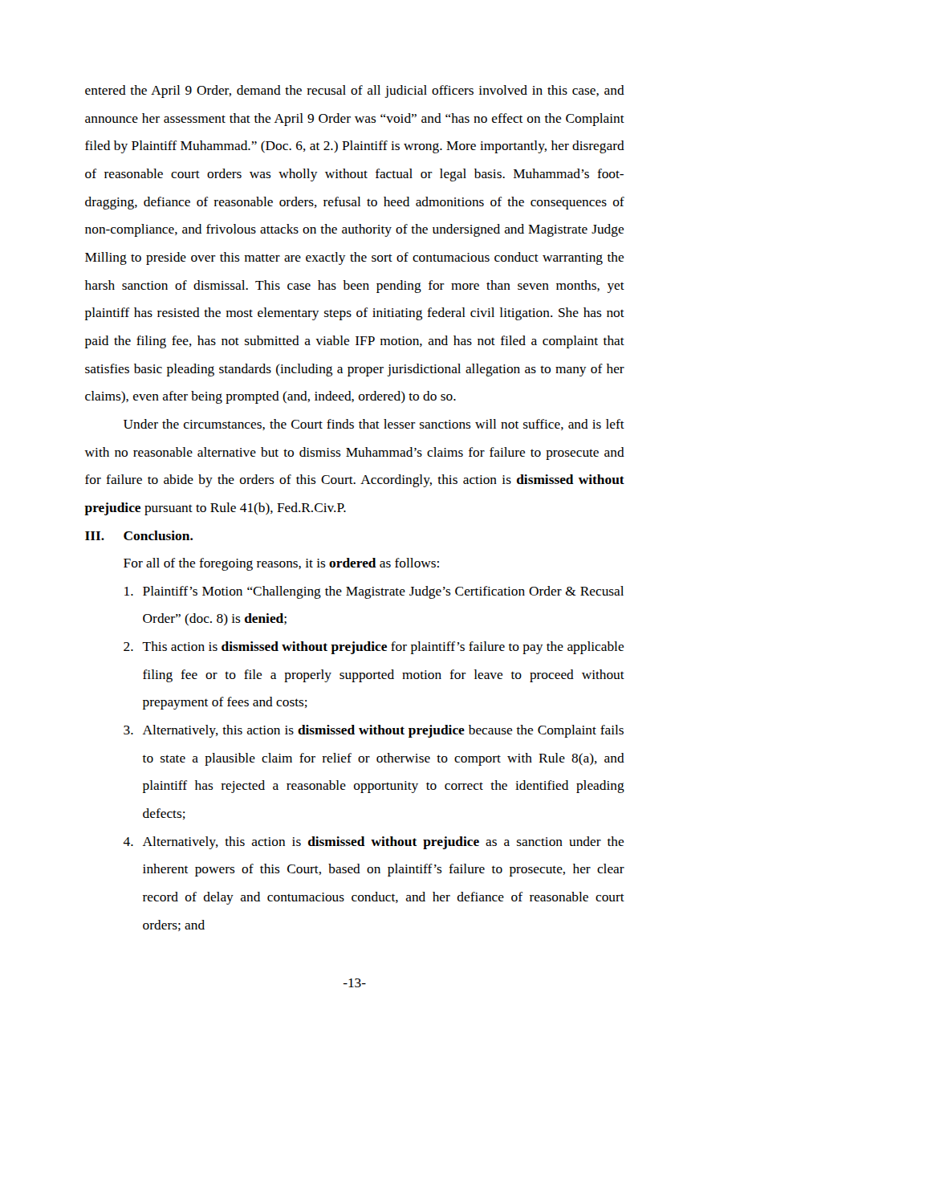entered the April 9 Order, demand the recusal of all judicial officers involved in this case, and announce her assessment that the April 9 Order was “void” and “has no effect on the Complaint filed by Plaintiff Muhammad.” (Doc. 6, at 2.) Plaintiff is wrong. More importantly, her disregard of reasonable court orders was wholly without factual or legal basis. Muhammad’s foot-dragging, defiance of reasonable orders, refusal to heed admonitions of the consequences of non-compliance, and frivolous attacks on the authority of the undersigned and Magistrate Judge Milling to preside over this matter are exactly the sort of contumacious conduct warranting the harsh sanction of dismissal. This case has been pending for more than seven months, yet plaintiff has resisted the most elementary steps of initiating federal civil litigation. She has not paid the filing fee, has not submitted a viable IFP motion, and has not filed a complaint that satisfies basic pleading standards (including a proper jurisdictional allegation as to many of her claims), even after being prompted (and, indeed, ordered) to do so.
Under the circumstances, the Court finds that lesser sanctions will not suffice, and is left with no reasonable alternative but to dismiss Muhammad’s claims for failure to prosecute and for failure to abide by the orders of this Court. Accordingly, this action is dismissed without prejudice pursuant to Rule 41(b), Fed.R.Civ.P.
III. Conclusion.
For all of the foregoing reasons, it is ordered as follows:
Plaintiff’s Motion “Challenging the Magistrate Judge’s Certification Order & Recusal Order” (doc. 8) is denied;
This action is dismissed without prejudice for plaintiff’s failure to pay the applicable filing fee or to file a properly supported motion for leave to proceed without prepayment of fees and costs;
Alternatively, this action is dismissed without prejudice because the Complaint fails to state a plausible claim for relief or otherwise to comport with Rule 8(a), and plaintiff has rejected a reasonable opportunity to correct the identified pleading defects;
Alternatively, this action is dismissed without prejudice as a sanction under the inherent powers of this Court, based on plaintiff’s failure to prosecute, her clear record of delay and contumacious conduct, and her defiance of reasonable court orders; and
-13-